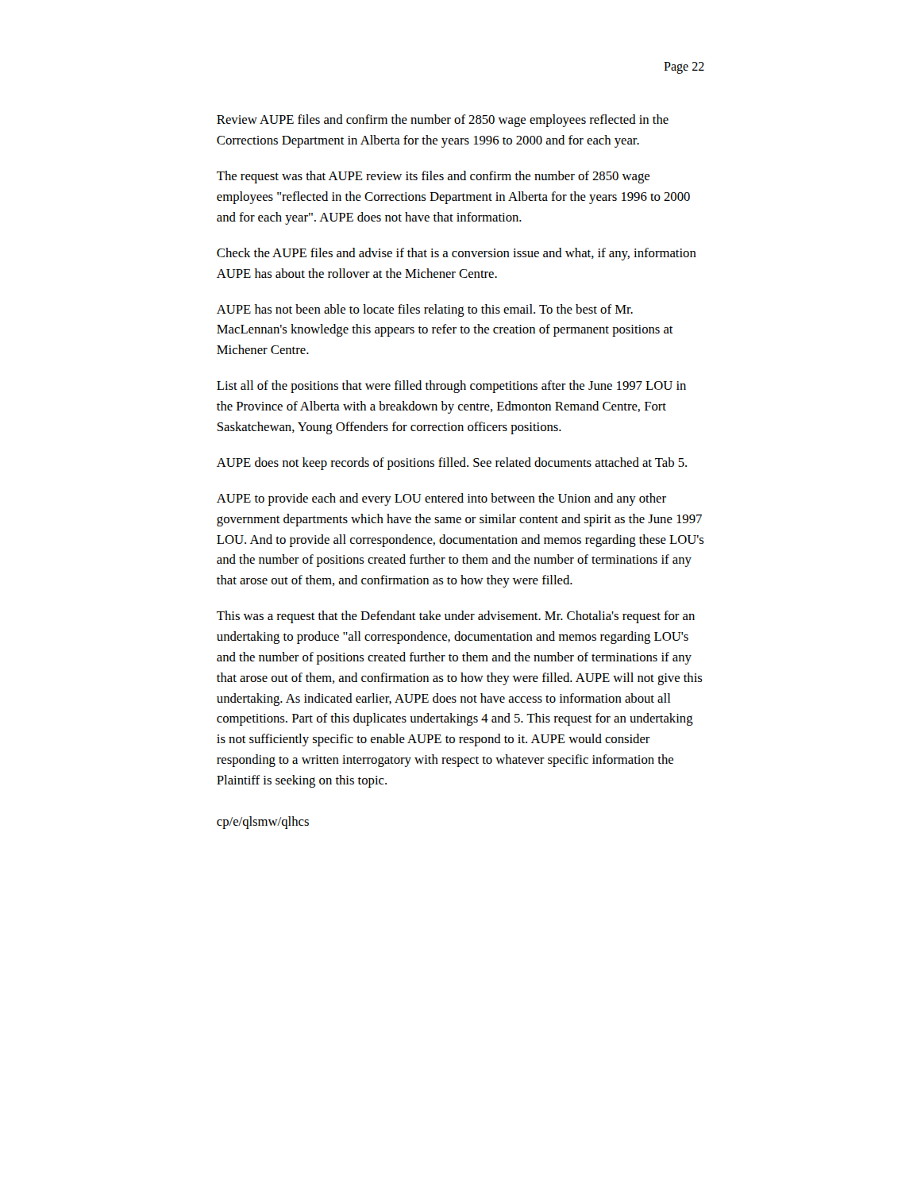Page 22
Review AUPE files and confirm the number of 2850 wage employees reflected in the Corrections Department in Alberta for the years 1996 to 2000 and for each year.
The request was that AUPE review its files and confirm the number of 2850 wage employees "reflected in the Corrections Department in Alberta for the years 1996 to 2000 and for each year". AUPE does not have that information.
Check the AUPE files and advise if that is a conversion issue and what, if any, information AUPE has about the rollover at the Michener Centre.
AUPE has not been able to locate files relating to this email. To the best of Mr. MacLennan's knowledge this appears to refer to the creation of permanent positions at Michener Centre.
List all of the positions that were filled through competitions after the June 1997 LOU in the Province of Alberta with a breakdown by centre, Edmonton Remand Centre, Fort Saskatchewan, Young Offenders for correction officers positions.
AUPE does not keep records of positions filled. See related documents attached at Tab 5.
AUPE to provide each and every LOU entered into between the Union and any other government departments which have the same or similar content and spirit as the June 1997 LOU. And to provide all correspondence, documentation and memos regarding these LOU's and the number of positions created further to them and the number of terminations if any that arose out of them, and confirmation as to how they were filled.
This was a request that the Defendant take under advisement. Mr. Chotalia's request for an undertaking to produce "all correspondence, documentation and memos regarding LOU's and the number of positions created further to them and the number of terminations if any that arose out of them, and confirmation as to how they were filled. AUPE will not give this undertaking. As indicated earlier, AUPE does not have access to information about all competitions. Part of this duplicates undertakings 4 and 5. This request for an undertaking is not sufficiently specific to enable AUPE to respond to it. AUPE would consider responding to a written interrogatory with respect to whatever specific information the Plaintiff is seeking on this topic.
cp/e/qlsmw/qlhcs